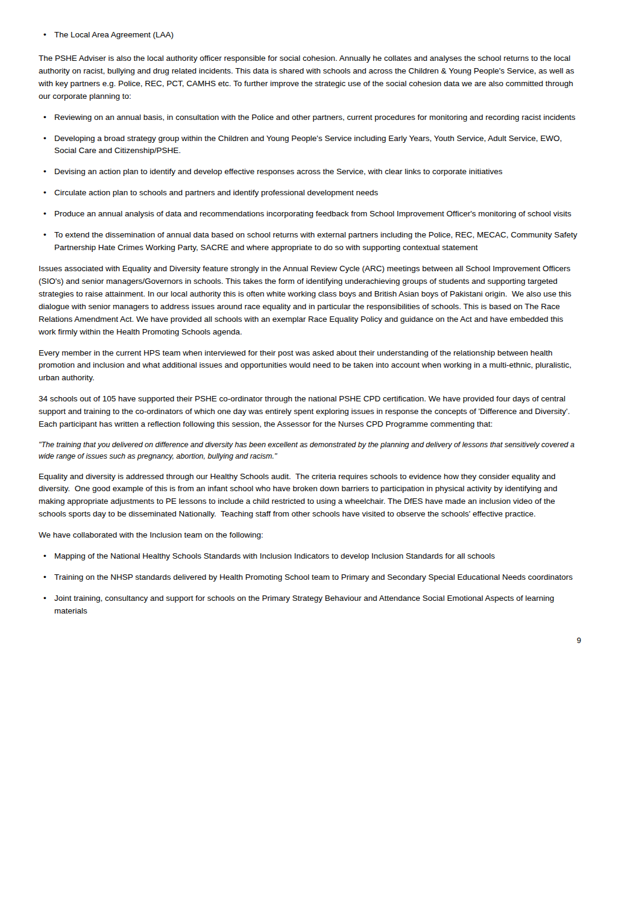The Local Area Agreement (LAA)
The PSHE Adviser is also the local authority officer responsible for social cohesion. Annually he collates and analyses the school returns to the local authority on racist, bullying and drug related incidents. This data is shared with schools and across the Children & Young People's Service, as well as with key partners e.g. Police, REC, PCT, CAMHS etc. To further improve the strategic use of the social cohesion data we are also committed through our corporate planning to:
Reviewing on an annual basis, in consultation with the Police and other partners, current procedures for monitoring and recording racist incidents
Developing a broad strategy group within the Children and Young People's Service including Early Years, Youth Service, Adult Service, EWO, Social Care and Citizenship/PSHE.
Devising an action plan to identify and develop effective responses across the Service, with clear links to corporate initiatives
Circulate action plan to schools and partners and identify professional development needs
Produce an annual analysis of data and recommendations incorporating feedback from School Improvement Officer's monitoring of school visits
To extend the dissemination of annual data based on school returns with external partners including the Police, REC, MECAC, Community Safety Partnership Hate Crimes Working Party, SACRE and where appropriate to do so with supporting contextual statement
Issues associated with Equality and Diversity feature strongly in the Annual Review Cycle (ARC) meetings between all School Improvement Officers (SIO's) and senior managers/Governors in schools. This takes the form of identifying underachieving groups of students and supporting targeted strategies to raise attainment. In our local authority this is often white working class boys and British Asian boys of Pakistani origin. We also use this dialogue with senior managers to address issues around race equality and in particular the responsibilities of schools. This is based on The Race Relations Amendment Act. We have provided all schools with an exemplar Race Equality Policy and guidance on the Act and have embedded this work firmly within the Health Promoting Schools agenda.
Every member in the current HPS team when interviewed for their post was asked about their understanding of the relationship between health promotion and inclusion and what additional issues and opportunities would need to be taken into account when working in a multi-ethnic, pluralistic, urban authority.
34 schools out of 105 have supported their PSHE co-ordinator through the national PSHE CPD certification. We have provided four days of central support and training to the co-ordinators of which one day was entirely spent exploring issues in response the concepts of 'Difference and Diversity'. Each participant has written a reflection following this session, the Assessor for the Nurses CPD Programme commenting that:
"The training that you delivered on difference and diversity has been excellent as demonstrated by the planning and delivery of lessons that sensitively covered a wide range of issues such as pregnancy, abortion, bullying and racism."
Equality and diversity is addressed through our Healthy Schools audit. The criteria requires schools to evidence how they consider equality and diversity. One good example of this is from an infant school who have broken down barriers to participation in physical activity by identifying and making appropriate adjustments to PE lessons to include a child restricted to using a wheelchair. The DfES have made an inclusion video of the schools sports day to be disseminated Nationally. Teaching staff from other schools have visited to observe the schools' effective practice.
We have collaborated with the Inclusion team on the following:
Mapping of the National Healthy Schools Standards with Inclusion Indicators to develop Inclusion Standards for all schools
Training on the NHSP standards delivered by Health Promoting School team to Primary and Secondary Special Educational Needs coordinators
Joint training, consultancy and support for schools on the Primary Strategy Behaviour and Attendance Social Emotional Aspects of learning materials
9